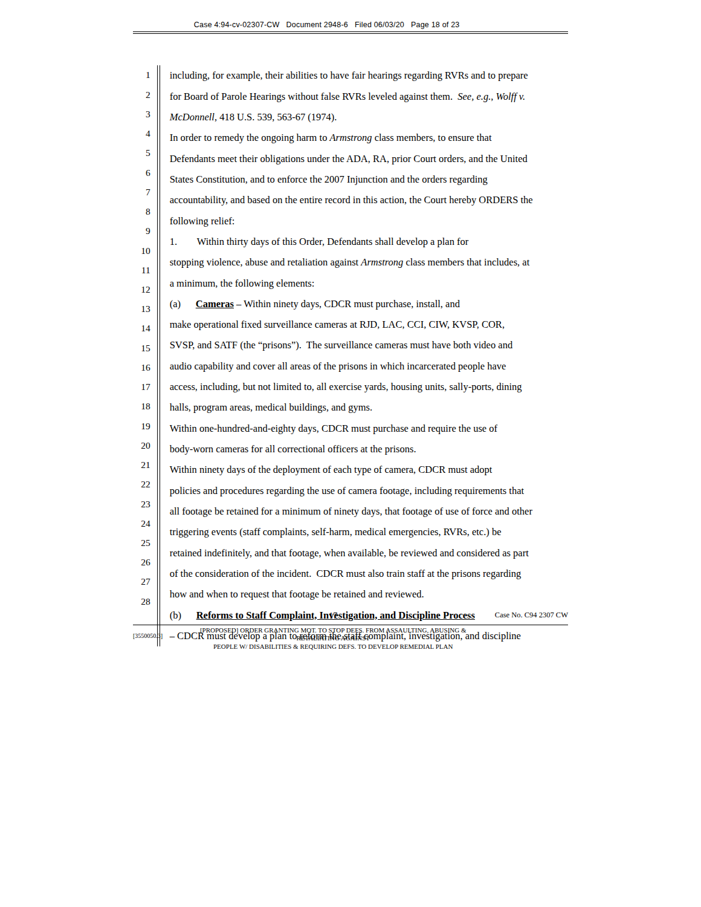Case 4:94-cv-02307-CW Document 2948-6 Filed 06/03/20 Page 18 of 23
1
2
3
4
5
6
7
8
9
10
11
12
13
14
15
16
17
18
19
20
21
22
23
24
25
26
27
28
including, for example, their abilities to have fair hearings regarding RVRs and to prepare
for Board of Parole Hearings without false RVRs leveled against them. See, e.g., Wolff v.
McDonnell, 418 U.S. 539, 563-67 (1974).
In order to remedy the ongoing harm to Armstrong class members, to ensure that
Defendants meet their obligations under the ADA, RA, prior Court orders, and the United
States Constitution, and to enforce the 2007 Injunction and the orders regarding
accountability, and based on the entire record in this action, the Court hereby ORDERS the
following relief:
1. Within thirty days of this Order, Defendants shall develop a plan for
stopping violence, abuse and retaliation against Armstrong class members that includes, at
a minimum, the following elements:
(a) Cameras – Within ninety days, CDCR must purchase, install, and
make operational fixed surveillance cameras at RJD, LAC, CCI, CIW, KVSP, COR,
SVSP, and SATF (the “prisons”). The surveillance cameras must have both video and
audio capability and cover all areas of the prisons in which incarcerated people have
access, including, but not limited to, all exercise yards, housing units, sally-ports, dining
halls, program areas, medical buildings, and gyms.
Within one-hundred-and-eighty days, CDCR must purchase and require the use of
body-worn cameras for all correctional officers at the prisons.
Within ninety days of the deployment of each type of camera, CDCR must adopt
policies and procedures regarding the use of camera footage, including requirements that
all footage be retained for a minimum of ninety days, that footage of use of force and other
triggering events (staff complaints, self-harm, medical emergencies, RVRs, etc.) be
retained indefinitely, and that footage, when available, be reviewed and considered as part
of the consideration of the incident. CDCR must also train staff at the prisons regarding
how and when to request that footage be retained and reviewed.
(b) Reforms to Staff Complaint, Investigation, and Discipline Process
– CDCR must develop a plan to reform the staff complaint, investigation, and discipline
17
Case No. C94 2307 CW
[3550050.3]
[PROPOSED] ORDER GRANTING MOT. TO STOP DEFS. FROM ASSAULTING, ABUSING & RETALIATING AGAINST
PEOPLE W/ DISABILITIES & REQUIRING DEFS. TO DEVELOP REMEDIAL PLAN